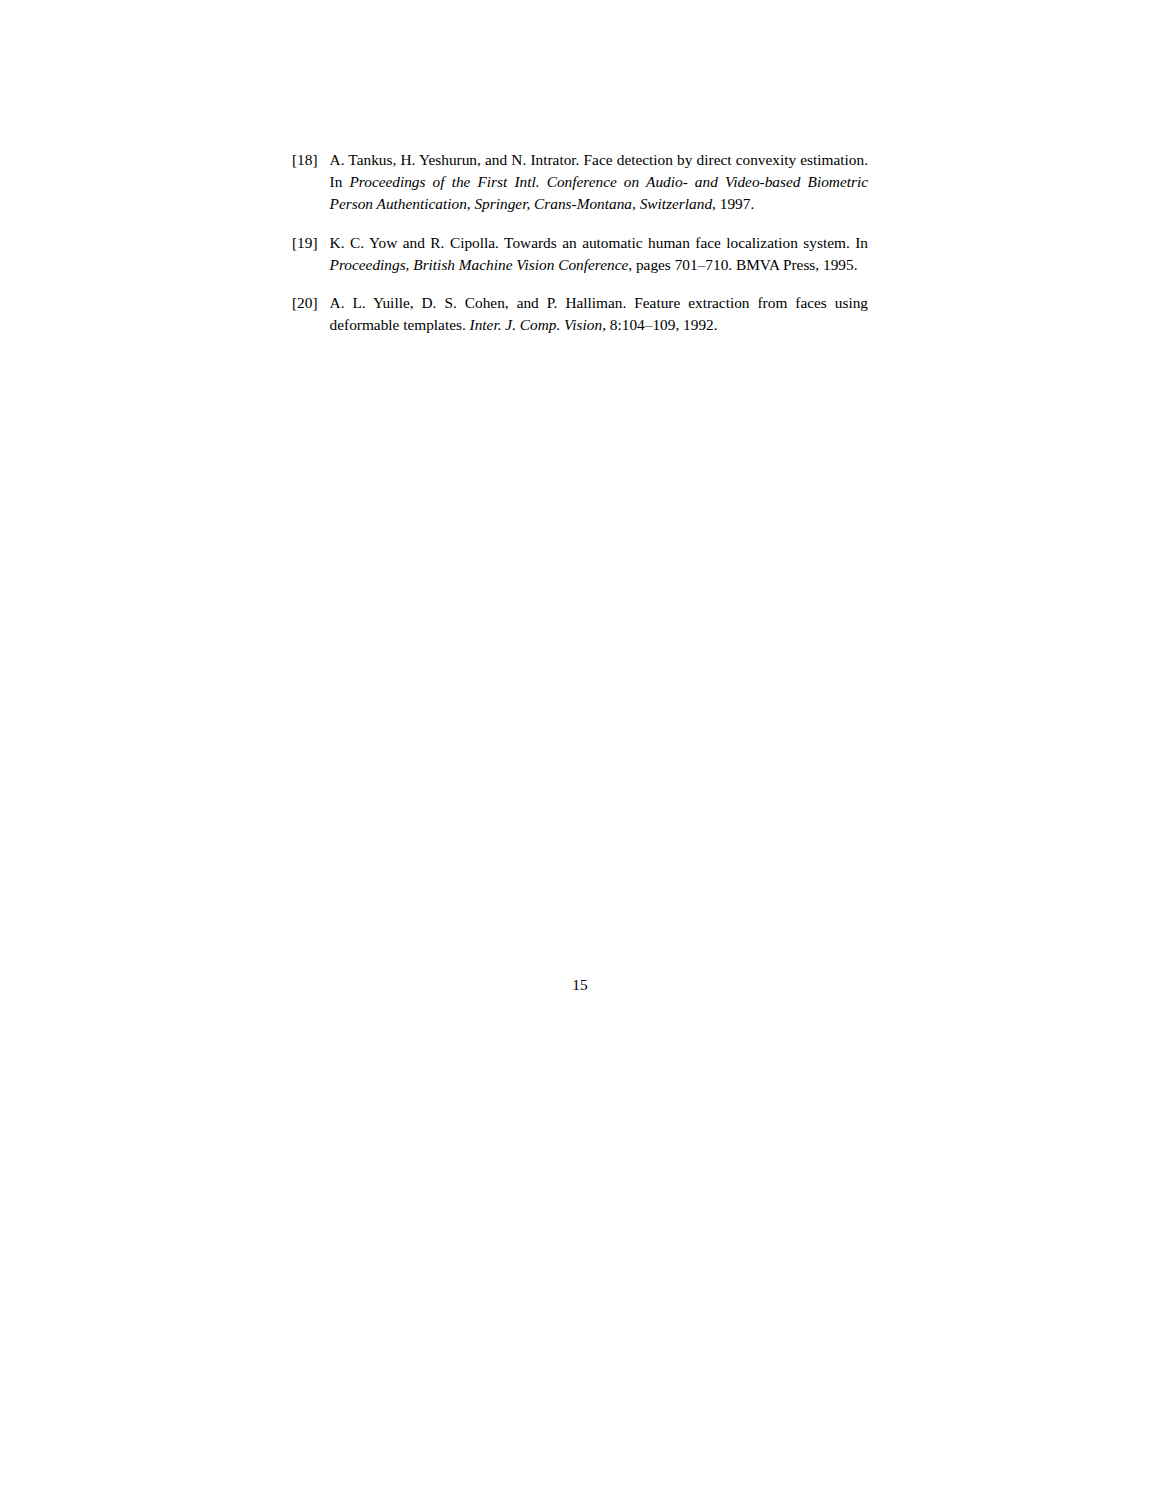[18] A. Tankus, H. Yeshurun, and N. Intrator. Face detection by direct convexity estimation. In Proceedings of the First Intl. Conference on Audio- and Video-based Biometric Person Authentication, Springer, Crans-Montana, Switzerland, 1997.
[19] K. C. Yow and R. Cipolla. Towards an automatic human face localization system. In Proceedings, British Machine Vision Conference, pages 701–710. BMVA Press, 1995.
[20] A. L. Yuille, D. S. Cohen, and P. Halliman. Feature extraction from faces using deformable templates. Inter. J. Comp. Vision, 8:104–109, 1992.
15